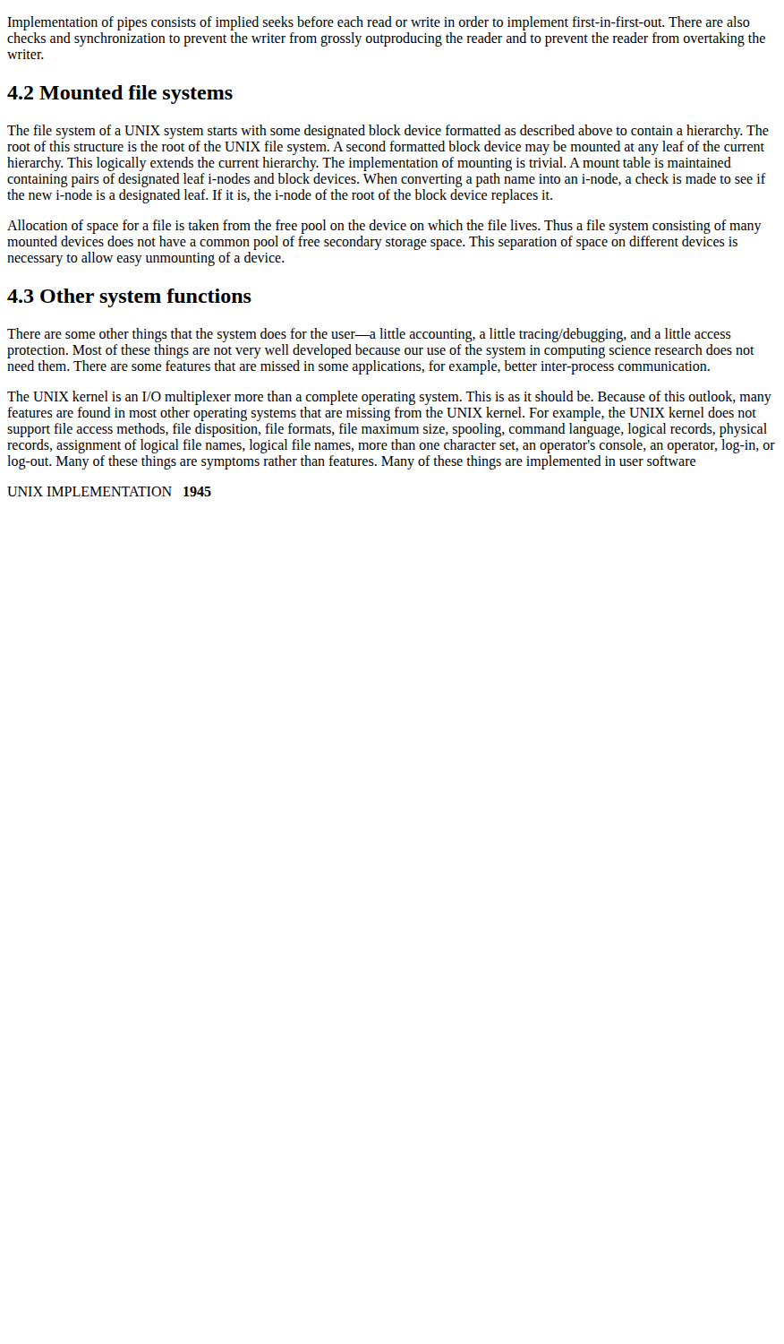Implementation of pipes consists of implied seeks before each read or write in order to implement first-in-first-out. There are also checks and synchronization to prevent the writer from grossly outproducing the reader and to prevent the reader from overtaking the writer.
4.2 Mounted file systems
The file system of a UNIX system starts with some designated block device formatted as described above to contain a hierarchy. The root of this structure is the root of the UNIX file system. A second formatted block device may be mounted at any leaf of the current hierarchy. This logically extends the current hierarchy. The implementation of mounting is trivial. A mount table is maintained containing pairs of designated leaf i-nodes and block devices. When converting a path name into an i-node, a check is made to see if the new i-node is a designated leaf. If it is, the i-node of the root of the block device replaces it.
Allocation of space for a file is taken from the free pool on the device on which the file lives. Thus a file system consisting of many mounted devices does not have a common pool of free secondary storage space. This separation of space on different devices is necessary to allow easy unmounting of a device.
4.3 Other system functions
There are some other things that the system does for the user—a little accounting, a little tracing/debugging, and a little access protection. Most of these things are not very well developed because our use of the system in computing science research does not need them. There are some features that are missed in some applications, for example, better inter-process communication.
The UNIX kernel is an I/O multiplexer more than a complete operating system. This is as it should be. Because of this outlook, many features are found in most other operating systems that are missing from the UNIX kernel. For example, the UNIX kernel does not support file access methods, file disposition, file formats, file maximum size, spooling, command language, logical records, physical records, assignment of logical file names, logical file names, more than one character set, an operator's console, an operator, log-in, or log-out. Many of these things are symptoms rather than features. Many of these things are implemented in user software
UNIX IMPLEMENTATION 1945